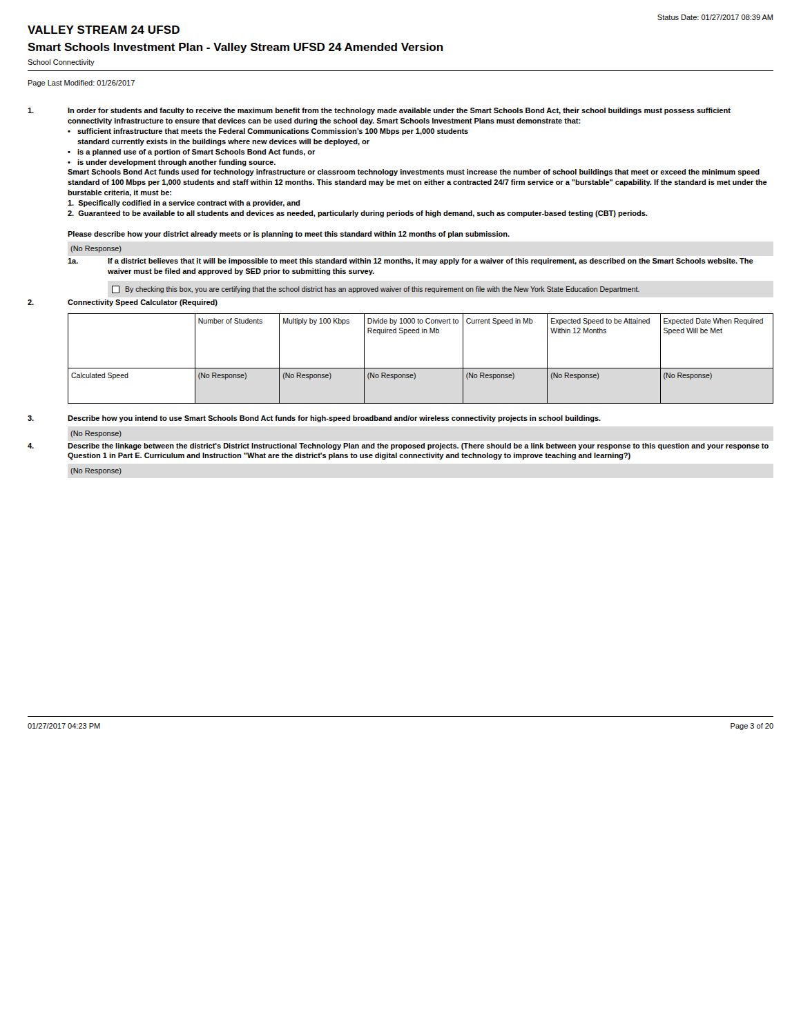Status Date: 01/27/2017 08:39 AM
VALLEY STREAM 24 UFSD
Smart Schools Investment Plan - Valley Stream UFSD 24 Amended Version
School Connectivity
Page Last Modified: 01/26/2017
| 1. | In order for students and faculty to receive the maximum benefit from the technology made available under the Smart Schools Bond Act, their school buildings must possess sufficient connectivity infrastructure to ensure that devices can be used during the school day. Smart Schools Investment Plans must demonstrate that: sufficient infrastructure that meets the Federal Communications Commission’s 100 Mbps per 1,000 students standard currently exists in the buildings where new devices will be deployed, or is a planned use of a portion of Smart Schools Bond Act funds, or is under development through another funding source. Smart Schools Bond Act funds used for technology infrastructure or classroom technology investments must increase the number of school buildings that meet or exceed the minimum speed standard of 100 Mbps per 1,000 students and staff within 12 months. This standard may be met on either a contracted 24/7 firm service or a "burstable" capability. If the standard is met under the burstable criteria, it must be: 1. Specifically codified in a service contract with a provider, and 2. Guaranteed to be available to all students and devices as needed, particularly during periods of high demand, such as computer-based testing (CBT) periods. Please describe how your district already meets or is planning to meet this standard within 12 months of plan submission. (No Response) |
| | / 1a. / If a district believes that it will be impossible to meet this standard within 12 months, it may apply for a waiver of this requirement, as described on the Smart Schools website. The waiver must be filed and approved by SED prior to submitting this survey. By checking this box, you are certifying that the school district has an approved waiver of this requirement on file with the New York State Education Department. / |
| 2. | Connectivity Speed Calculator (Required) / / Number of Students / Multiply by 100 Kbps / Divide by 1000 to Convert to Required Speed in Mb / Current Speed in Mb / Expected Speed to be Attained Within 12 Months / Expected Date When Required Speed Will be Met / / --- / --- / --- / --- / --- / --- / --- / / Calculated Speed / (No Response) / (No Response) / (No Response) / (No Response) / (No Response) / (No Response) / |
| 3. | Describe how you intend to use Smart Schools Bond Act funds for high-speed broadband and/or wireless connectivity projects in school buildings. (No Response) |
| 4. | Describe the linkage between the district's District Instructional Technology Plan and the proposed projects. (There should be a link between your response to this question and your response to Question 1 in Part E. Curriculum and Instruction "What are the district's plans to use digital connectivity and technology to improve teaching and learning?) (No Response) |
01/27/2017 04:23 PM Page 3 of 20